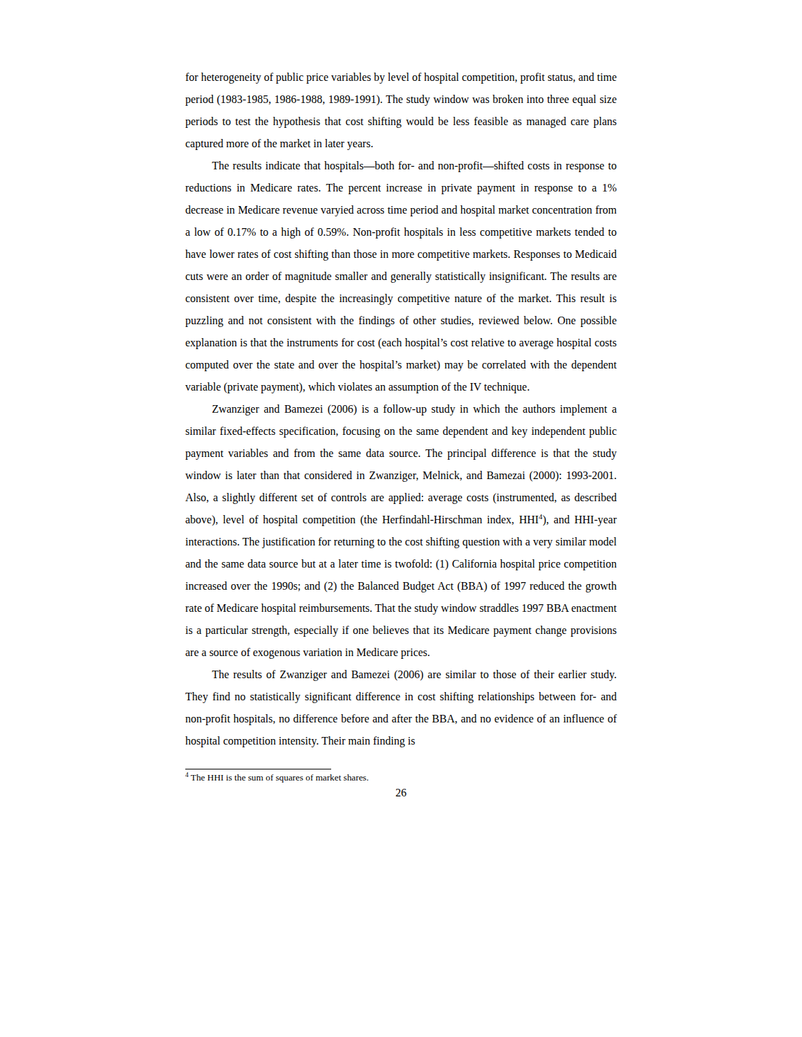for heterogeneity of public price variables by level of hospital competition, profit status, and time period (1983-1985, 1986-1988, 1989-1991). The study window was broken into three equal size periods to test the hypothesis that cost shifting would be less feasible as managed care plans captured more of the market in later years.
The results indicate that hospitals—both for- and non-profit—shifted costs in response to reductions in Medicare rates. The percent increase in private payment in response to a 1% decrease in Medicare revenue varyied across time period and hospital market concentration from a low of 0.17% to a high of 0.59%. Non-profit hospitals in less competitive markets tended to have lower rates of cost shifting than those in more competitive markets. Responses to Medicaid cuts were an order of magnitude smaller and generally statistically insignificant. The results are consistent over time, despite the increasingly competitive nature of the market. This result is puzzling and not consistent with the findings of other studies, reviewed below. One possible explanation is that the instruments for cost (each hospital’s cost relative to average hospital costs computed over the state and over the hospital’s market) may be correlated with the dependent variable (private payment), which violates an assumption of the IV technique.
Zwanziger and Bamezei (2006) is a follow-up study in which the authors implement a similar fixed-effects specification, focusing on the same dependent and key independent public payment variables and from the same data source. The principal difference is that the study window is later than that considered in Zwanziger, Melnick, and Bamezai (2000): 1993-2001. Also, a slightly different set of controls are applied: average costs (instrumented, as described above), level of hospital competition (the Herfindahl-Hirschman index, HHI4), and HHI-year interactions. The justification for returning to the cost shifting question with a very similar model and the same data source but at a later time is twofold: (1) California hospital price competition increased over the 1990s; and (2) the Balanced Budget Act (BBA) of 1997 reduced the growth rate of Medicare hospital reimbursements. That the study window straddles 1997 BBA enactment is a particular strength, especially if one believes that its Medicare payment change provisions are a source of exogenous variation in Medicare prices.
The results of Zwanziger and Bamezei (2006) are similar to those of their earlier study. They find no statistically significant difference in cost shifting relationships between for- and non-profit hospitals, no difference before and after the BBA, and no evidence of an influence of hospital competition intensity. Their main finding is
4 The HHI is the sum of squares of market shares.
26